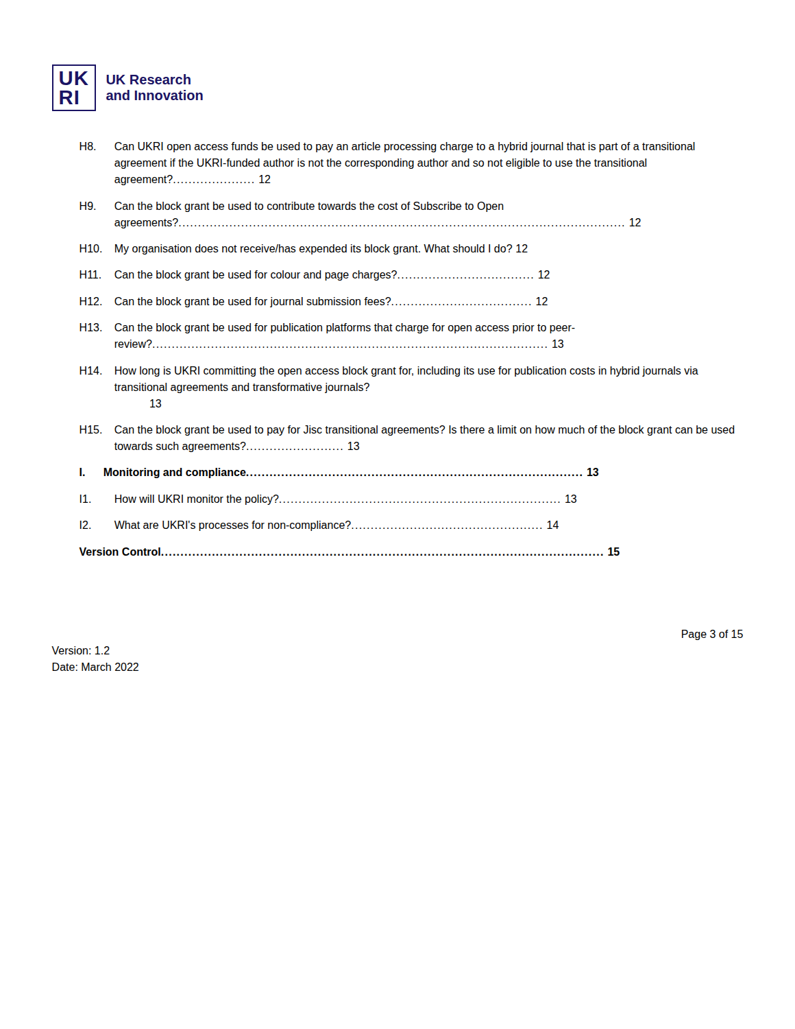UK
RI UK Research
and Innovation
H8. Can UKRI open access funds be used to pay an article processing charge to a hybrid journal that is part of a transitional agreement if the UKRI-funded author is not the corresponding author and so not eligible to use the transitional agreement?..................... 12
H9. Can the block grant be used to contribute towards the cost of Subscribe to Open agreements?.................................................................................................................. 12
H10. My organisation does not receive/has expended its block grant. What should I do?12
H11. Can the block grant be used for colour and page charges?................................... 12
H12. Can the block grant be used for journal submission fees?.................................... 12
H13. Can the block grant be used for publication platforms that charge for open access prior to peer-review?..................................................................................................... 13
H14. How long is UKRI committing the open access block grant for, including its use for publication costs in hybrid journals via transitional agreements and transformative journals?13
H15. Can the block grant be used to pay for Jisc transitional agreements? Is there a limit on how much of the block grant can be used towards such agreements?......................... 13
I. Monitoring and compliance...................................................................................... 13
I1. How will UKRI monitor the policy?........................................................................ 13
I2. What are UKRI's processes for non-compliance?................................................. 14
Version Control................................................................................................................. 15
Page 3 of 15
Version: 1.2
Date: March 2022